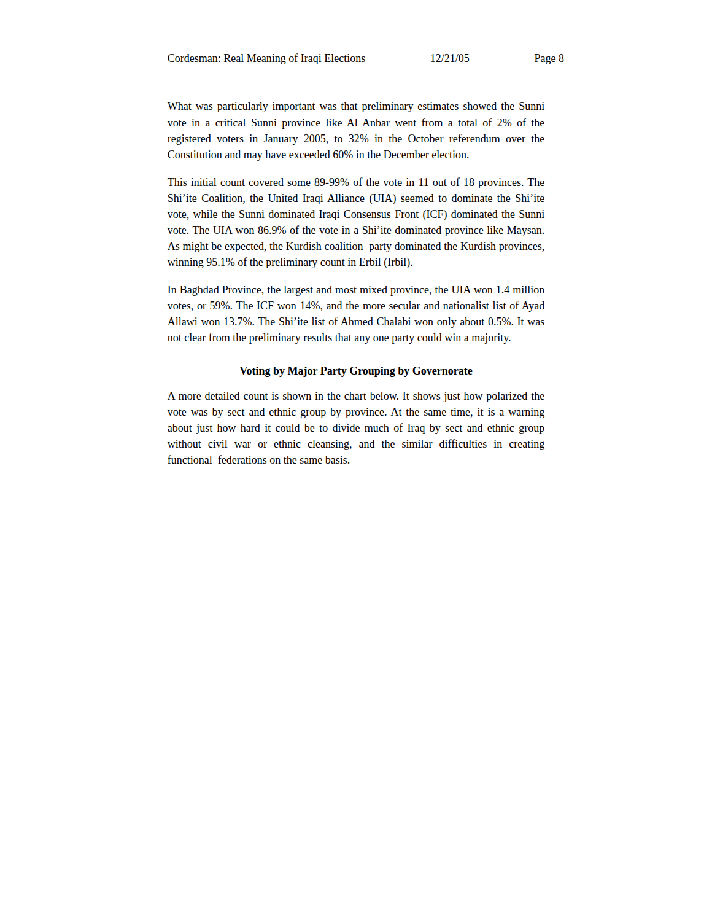Cordesman: Real Meaning of Iraqi Elections 12/21/05 Page 8
What was particularly important was that preliminary estimates showed the Sunni vote in a critical Sunni province like Al Anbar went from a total of 2% of the registered voters in January 2005, to 32% in the October referendum over the Constitution and may have exceeded 60% in the December election.
This initial count covered some 89-99% of the vote in 11 out of 18 provinces. The Shi’ite Coalition, the United Iraqi Alliance (UIA) seemed to dominate the Shi’ite vote, while the Sunni dominated Iraqi Consensus Front (ICF) dominated the Sunni vote. The UIA won 86.9% of the vote in a Shi’ite dominated province like Maysan. As might be expected, the Kurdish coalition party dominated the Kurdish provinces, winning 95.1% of the preliminary count in Erbil (Irbil).
In Baghdad Province, the largest and most mixed province, the UIA won 1.4 million votes, or 59%. The ICF won 14%, and the more secular and nationalist list of Ayad Allawi won 13.7%. The Shi’ite list of Ahmed Chalabi won only about 0.5%. It was not clear from the preliminary results that any one party could win a majority.
Voting by Major Party Grouping by Governorate
A more detailed count is shown in the chart below. It shows just how polarized the vote was by sect and ethnic group by province. At the same time, it is a warning about just how hard it could be to divide much of Iraq by sect and ethnic group without civil war or ethnic cleansing, and the similar difficulties in creating functional federations on the same basis.